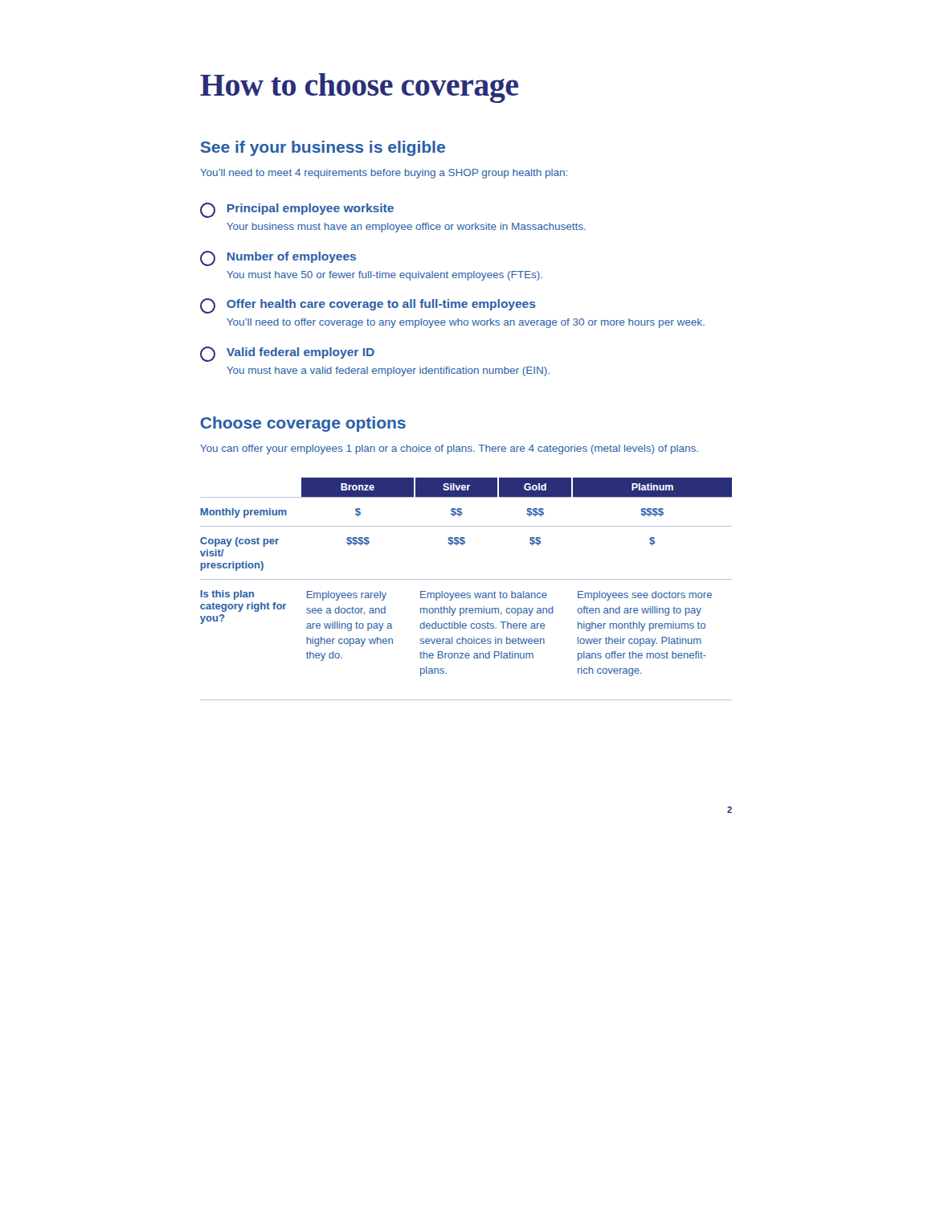How to choose coverage
See if your business is eligible
You’ll need to meet 4 requirements before buying a SHOP group health plan:
Principal employee worksite
Your business must have an employee office or worksite in Massachusetts.
Number of employees
You must have 50 or fewer full-time equivalent employees (FTEs).
Offer health care coverage to all full-time employees
You’ll need to offer coverage to any employee who works an average of 30 or more hours per week.
Valid federal employer ID
You must have a valid federal employer identification number (EIN).
Choose coverage options
You can offer your employees 1 plan or a choice of plans. There are 4 categories (metal levels) of plans.
| | Bronze | Silver | Gold | Platinum |
| --- | --- | --- | --- | --- |
| Monthly premium | $ | $$ | $$$ | $$$$ |
| Copay (cost per visit/ prescription) | $$$$ | $$$ | $$ | $ |
| Is this plan category right for you? | Employees rarely see a doctor, and are willing to pay a higher copay when they do. | Employees want to balance monthly premium, copay and deductible costs. There are several choices in between the Bronze and Platinum plans. | Employees see doctors more often and are willing to pay higher monthly premiums to lower their copay. Platinum plans offer the most benefit-rich coverage. |
2